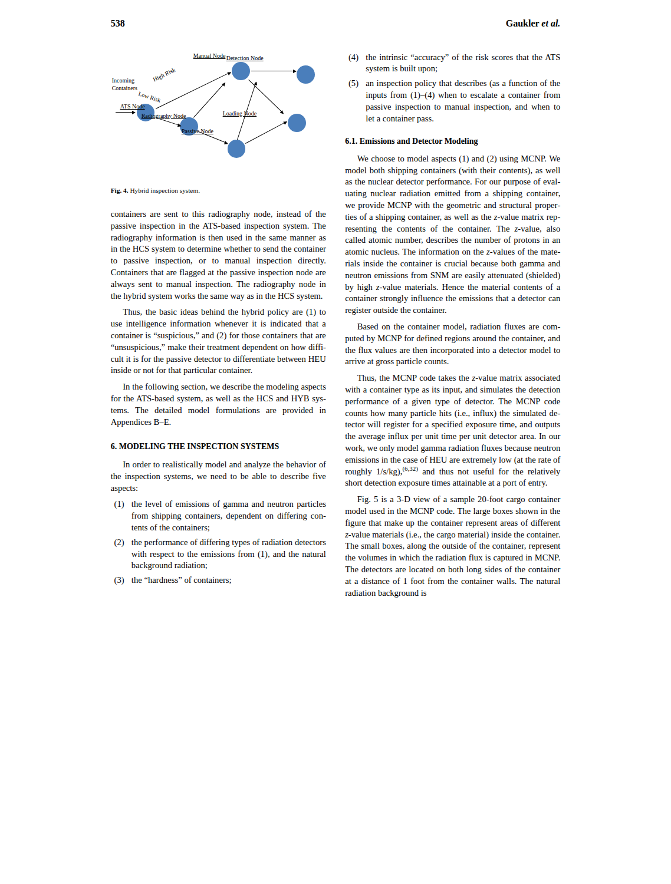538
Gaukler et al.
Manual Node
Detection Node
ATS Node
Radiography Node
Passive Node
Loading Node
Incoming
Containers
High Risk
Low Risk
Fig. 4. Hybrid inspection system.
containers are sent to this radiography node, instead of the passive inspection in the ATS-based inspection system. The radiography information is then used in the same manner as in the HCS system to determine whether to send the container to passive inspection, or to manual inspection directly. Containers that are flagged at the passive inspection node are always sent to manual inspection. The radiography node in the hybrid system works the same way as in the HCS system.
Thus, the basic ideas behind the hybrid policy are (1) to use intelligence information whenever it is indicated that a container is “suspicious,” and (2) for those containers that are “unsuspicious,” make their treatment dependent on how difficult it is for the passive detector to differentiate between HEU inside or not for that particular container.
In the following section, we describe the modeling aspects for the ATS-based system, as well as the HCS and HYB systems. The detailed model formulations are provided in Appendices B–E.
6. MODELING THE INSPECTION SYSTEMS
In order to realistically model and analyze the behavior of the inspection systems, we need to be able to describe five aspects:
(1) the level of emissions of gamma and neutron particles from shipping containers, dependent on differing contents of the containers;
(2) the performance of differing types of radiation detectors with respect to the emissions from (1), and the natural background radiation;
(3) the “hardness” of containers;
(4) the intrinsic “accuracy” of the risk scores that the ATS system is built upon;
(5) an inspection policy that describes (as a function of the inputs from (1)–(4) when to escalate a container from passive inspection to manual inspection, and when to let a container pass.
6.1. Emissions and Detector Modeling
We choose to model aspects (1) and (2) using MCNP. We model both shipping containers (with their contents), as well as the nuclear detector performance. For our purpose of evaluating nuclear radiation emitted from a shipping container, we provide MCNP with the geometric and structural properties of a shipping container, as well as the z-value matrix representing the contents of the container. The z-value, also called atomic number, describes the number of protons in an atomic nucleus. The information on the z-values of the materials inside the container is crucial because both gamma and neutron emissions from SNM are easily attenuated (shielded) by high z-value materials. Hence the material contents of a container strongly influence the emissions that a detector can register outside the container.
Based on the container model, radiation fluxes are computed by MCNP for defined regions around the container, and the flux values are then incorporated into a detector model to arrive at gross particle counts.
Thus, the MCNP code takes the z-value matrix associated with a container type as its input, and simulates the detection performance of a given type of detector. The MCNP code counts how many particle hits (i.e., influx) the simulated detector will register for a specified exposure time, and outputs the average influx per unit time per unit detector area. In our work, we only model gamma radiation fluxes because neutron emissions in the case of HEU are extremely low (at the rate of roughly 1/s/kg),(6,32) and thus not useful for the relatively short detection exposure times attainable at a port of entry.
Fig. 5 is a 3-D view of a sample 20-foot cargo container model used in the MCNP code. The large boxes shown in the figure that make up the container represent areas of different z-value materials (i.e., the cargo material) inside the container. The small boxes, along the outside of the container, represent the volumes in which the radiation flux is captured in MCNP. The detectors are located on both long sides of the container at a distance of 1 foot from the container walls. The natural radiation background is